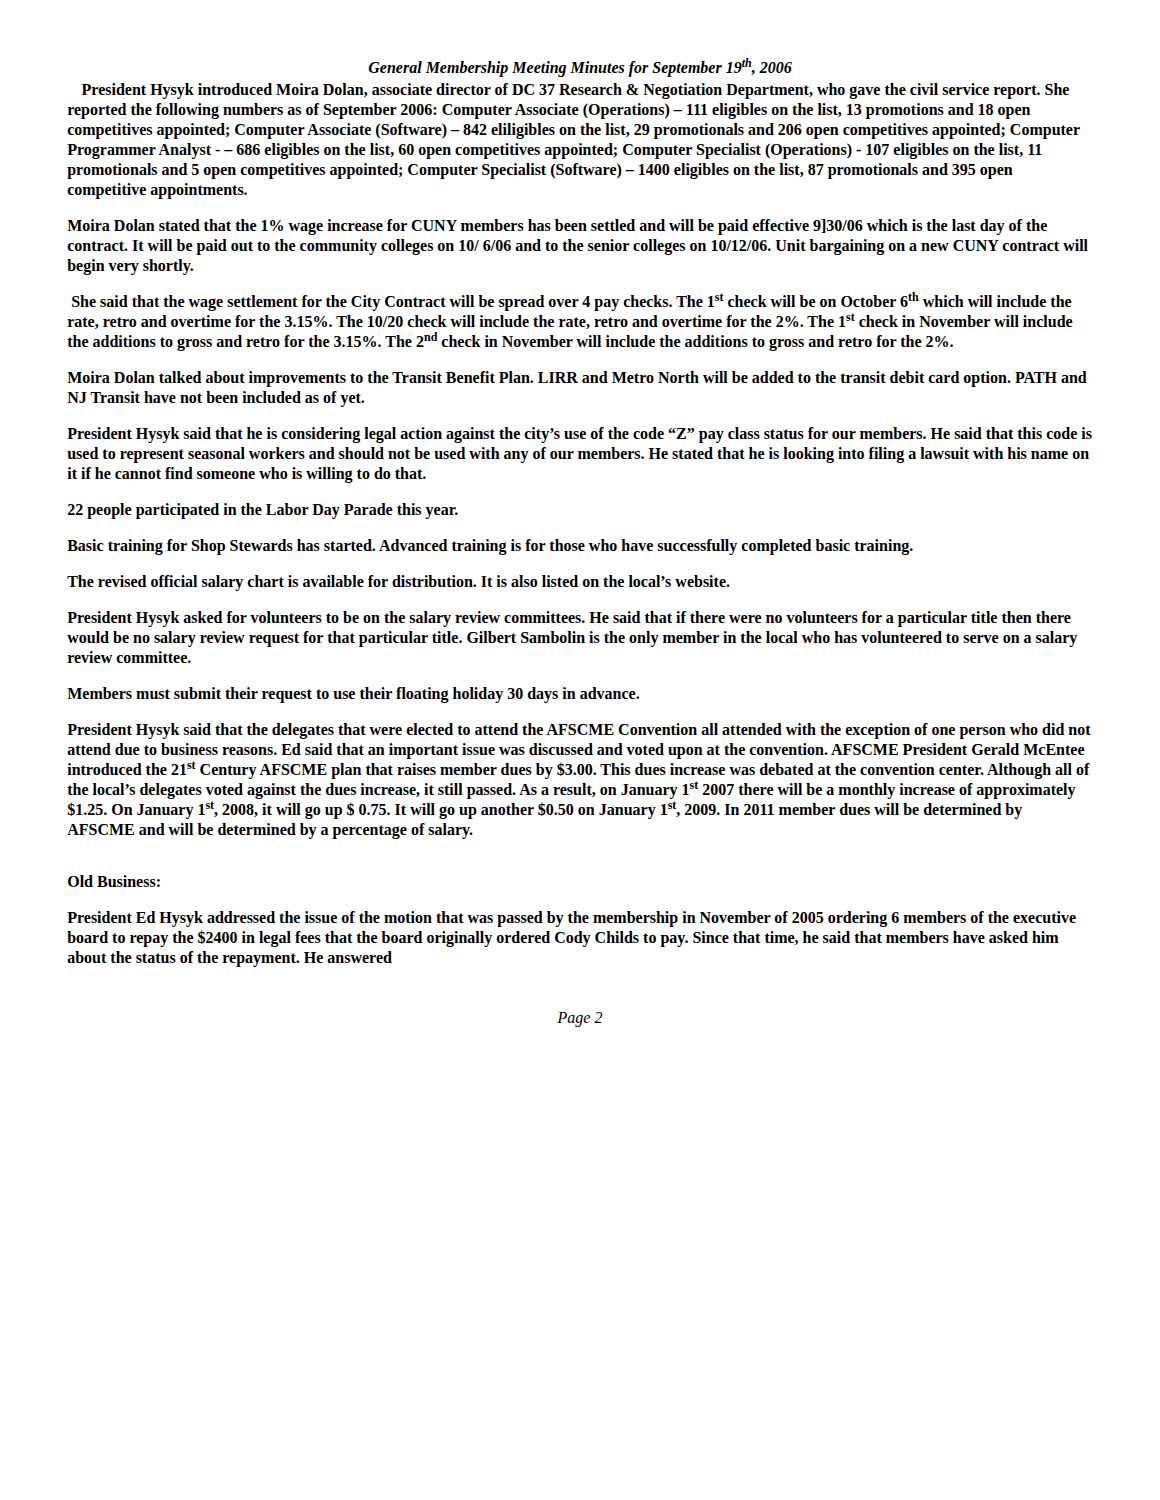General Membership Meeting Minutes for September 19th, 2006
President Hysyk introduced Moira Dolan, associate director of DC 37 Research & Negotiation Department, who gave the civil service report. She reported the following numbers as of September 2006: Computer Associate (Operations) – 111 eligibles on the list, 13 promotions and 18 open competitives appointed; Computer Associate (Software) – 842 eliligibles on the list, 29 promotionals and 206 open competitives appointed; Computer Programmer Analyst - – 686 eligibles on the list, 60 open competitives appointed; Computer Specialist (Operations) - 107 eligibles on the list, 11 promotionals and 5 open competitives appointed; Computer Specialist (Software) – 1400 eligibles on the list, 87 promotionals and 395 open competitive appointments.
Moira Dolan stated that the 1% wage increase for CUNY members has been settled and will be paid effective 9]30/06 which is the last day of the contract. It will be paid out to the community colleges on 10/ 6/06 and to the senior colleges on 10/12/06. Unit bargaining on a new CUNY contract will begin very shortly.
She said that the wage settlement for the City Contract will be spread over 4 pay checks. The 1st check will be on October 6th which will include the rate, retro and overtime for the 3.15%. The 10/20 check will include the rate, retro and overtime for the 2%. The 1st check in November will include the additions to gross and retro for the 3.15%. The 2nd check in November will include the additions to gross and retro for the 2%.
Moira Dolan talked about improvements to the Transit Benefit Plan. LIRR and Metro North will be added to the transit debit card option. PATH and NJ Transit have not been included as of yet.
President Hysyk said that he is considering legal action against the city’s use of the code “Z” pay class status for our members. He said that this code is used to represent seasonal workers and should not be used with any of our members. He stated that he is looking into filing a lawsuit with his name on it if he cannot find someone who is willing to do that.
22 people participated in the Labor Day Parade this year.
Basic training for Shop Stewards has started. Advanced training is for those who have successfully completed basic training.
The revised official salary chart is available for distribution. It is also listed on the local’s website.
President Hysyk asked for volunteers to be on the salary review committees. He said that if there were no volunteers for a particular title then there would be no salary review request for that particular title. Gilbert Sambolin is the only member in the local who has volunteered to serve on a salary review committee.
Members must submit their request to use their floating holiday 30 days in advance.
President Hysyk said that the delegates that were elected to attend the AFSCME Convention all attended with the exception of one person who did not attend due to business reasons. Ed said that an important issue was discussed and voted upon at the convention. AFSCME President Gerald McEntee introduced the 21st Century AFSCME plan that raises member dues by $3.00. This dues increase was debated at the convention center. Although all of the local’s delegates voted against the dues increase, it still passed. As a result, on January 1st 2007 there will be a monthly increase of approximately $1.25. On January 1st, 2008, it will go up $ 0.75. It will go up another $0.50 on January 1st, 2009. In 2011 member dues will be determined by AFSCME and will be determined by a percentage of salary.
Old Business:
President Ed Hysyk addressed the issue of the motion that was passed by the membership in November of 2005 ordering 6 members of the executive board to repay the $2400 in legal fees that the board originally ordered Cody Childs to pay. Since that time, he said that members have asked him about the status of the repayment. He answered
Page 2